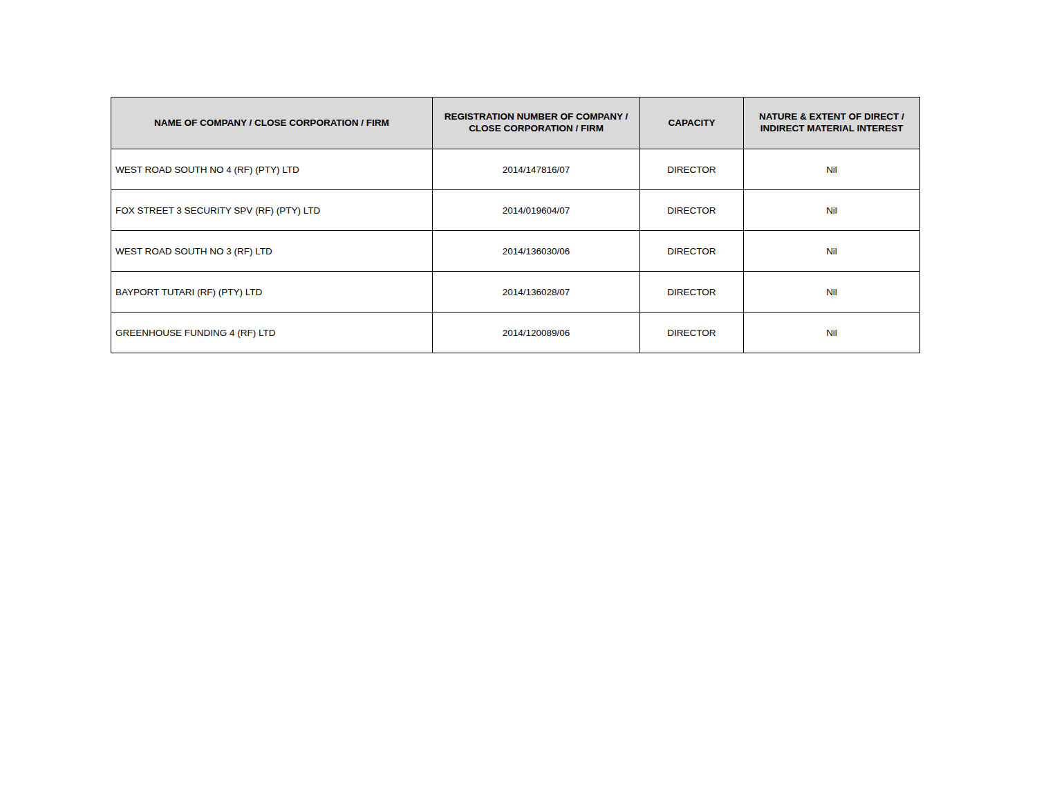| NAME OF COMPANY / CLOSE CORPORATION / FIRM | REGISTRATION NUMBER OF COMPANY / CLOSE CORPORATION / FIRM | CAPACITY | NATURE & EXTENT OF DIRECT / INDIRECT MATERIAL INTEREST |
| --- | --- | --- | --- |
| WEST ROAD SOUTH NO 4 (RF) (PTY) LTD | 2014/147816/07 | DIRECTOR | Nil |
| FOX STREET 3 SECURITY SPV (RF) (PTY) LTD | 2014/019604/07 | DIRECTOR | Nil |
| WEST ROAD SOUTH NO 3 (RF) LTD | 2014/136030/06 | DIRECTOR | Nil |
| BAYPORT TUTARI (RF) (PTY) LTD | 2014/136028/07 | DIRECTOR | Nil |
| GREENHOUSE FUNDING 4 (RF) LTD | 2014/120089/06 | DIRECTOR | Nil |